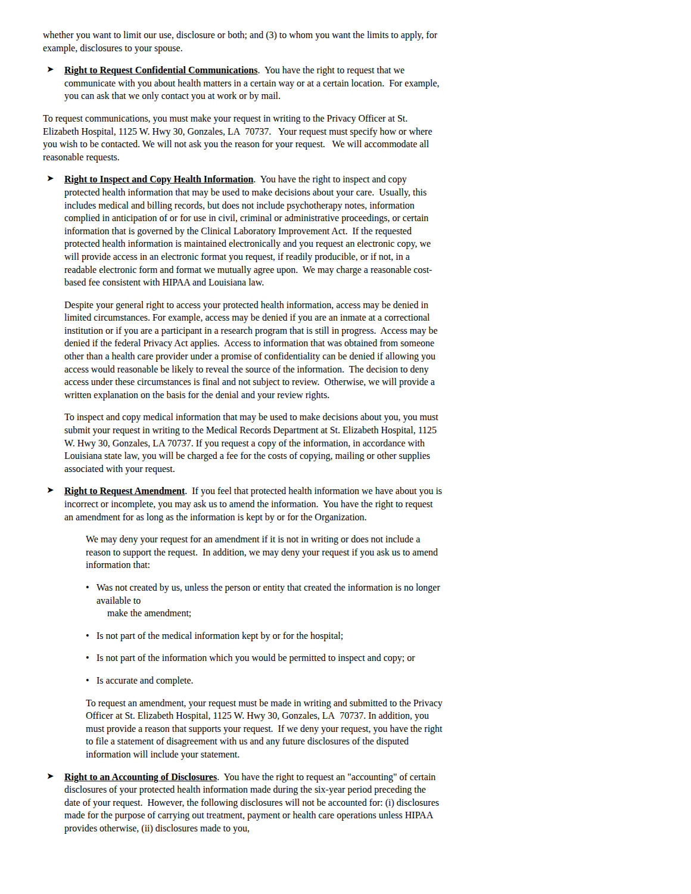whether you want to limit our use, disclosure or both; and (3) to whom you want the limits to apply, for example, disclosures to your spouse.
Right to Request Confidential Communications. You have the right to request that we communicate with you about health matters in a certain way or at a certain location. For example, you can ask that we only contact you at work or by mail.
To request communications, you must make your request in writing to the Privacy Officer at St. Elizabeth Hospital, 1125 W. Hwy 30, Gonzales, LA 70737. Your request must specify how or where you wish to be contacted. We will not ask you the reason for your request. We will accommodate all reasonable requests.
Right to Inspect and Copy Health Information. You have the right to inspect and copy protected health information that may be used to make decisions about your care. Usually, this includes medical and billing records, but does not include psychotherapy notes, information complied in anticipation of or for use in civil, criminal or administrative proceedings, or certain information that is governed by the Clinical Laboratory Improvement Act. If the requested protected health information is maintained electronically and you request an electronic copy, we will provide access in an electronic format you request, if readily producible, or if not, in a readable electronic form and format we mutually agree upon. We may charge a reasonable cost-based fee consistent with HIPAA and Louisiana law.
Despite your general right to access your protected health information, access may be denied in limited circumstances. For example, access may be denied if you are an inmate at a correctional institution or if you are a participant in a research program that is still in progress. Access may be denied if the federal Privacy Act applies. Access to information that was obtained from someone other than a health care provider under a promise of confidentiality can be denied if allowing you access would reasonable be likely to reveal the source of the information. The decision to deny access under these circumstances is final and not subject to review. Otherwise, we will provide a written explanation on the basis for the denial and your review rights.
To inspect and copy medical information that may be used to make decisions about you, you must submit your request in writing to the Medical Records Department at St. Elizabeth Hospital, 1125 W. Hwy 30, Gonzales, LA 70737. If you request a copy of the information, in accordance with Louisiana state law, you will be charged a fee for the costs of copying, mailing or other supplies associated with your request.
Right to Request Amendment. If you feel that protected health information we have about you is incorrect or incomplete, you may ask us to amend the information. You have the right to request an amendment for as long as the information is kept by or for the Organization.
We may deny your request for an amendment if it is not in writing or does not include a reason to support the request. In addition, we may deny your request if you ask us to amend information that:
Was not created by us, unless the person or entity that created the information is no longer available to make the amendment;
Is not part of the medical information kept by or for the hospital;
Is not part of the information which you would be permitted to inspect and copy; or
Is accurate and complete.
To request an amendment, your request must be made in writing and submitted to the Privacy Officer at St. Elizabeth Hospital, 1125 W. Hwy 30, Gonzales, LA 70737. In addition, you must provide a reason that supports your request. If we deny your request, you have the right to file a statement of disagreement with us and any future disclosures of the disputed information will include your statement.
Right to an Accounting of Disclosures. You have the right to request an "accounting" of certain disclosures of your protected health information made during the six-year period preceding the date of your request. However, the following disclosures will not be accounted for: (i) disclosures made for the purpose of carrying out treatment, payment or health care operations unless HIPAA provides otherwise, (ii) disclosures made to you,